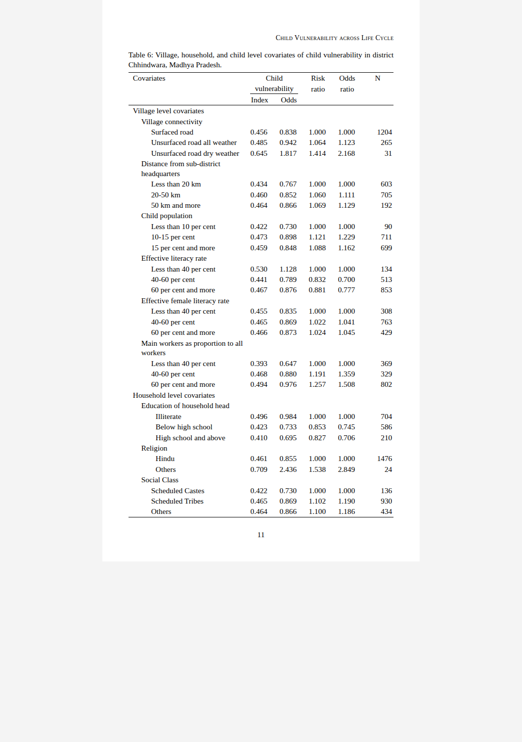Child Vulnerability across Life Cycle
Table 6: Village, household, and child level covariates of child vulnerability in district Chhindwara, Madhya Pradesh.
| Covariates | Child | Risk | Odds | N |
| --- | --- | --- | --- | --- |
| | vulnerability | ratio | ratio | |
| | Index | Odds | | | |
| Village level covariates | | | | | |
| Village connectivity | | | | | |
| Surfaced road | 0.456 | 0.838 | 1.000 | 1.000 | 1204 |
| Unsurfaced road all weather | 0.485 | 0.942 | 1.064 | 1.123 | 265 |
| Unsurfaced road dry weather | 0.645 | 1.817 | 1.414 | 2.168 | 31 |
| Distance from sub-district headquarters | | | | | |
| Less than 20 km | 0.434 | 0.767 | 1.000 | 1.000 | 603 |
| 20-50 km | 0.460 | 0.852 | 1.060 | 1.111 | 705 |
| 50 km and more | 0.464 | 0.866 | 1.069 | 1.129 | 192 |
| Child population | | | | | |
| Less than 10 per cent | 0.422 | 0.730 | 1.000 | 1.000 | 90 |
| 10-15 per cent | 0.473 | 0.898 | 1.121 | 1.229 | 711 |
| 15 per cent and more | 0.459 | 0.848 | 1.088 | 1.162 | 699 |
| Effective literacy rate | | | | | |
| Less than 40 per cent | 0.530 | 1.128 | 1.000 | 1.000 | 134 |
| 40-60 per cent | 0.441 | 0.789 | 0.832 | 0.700 | 513 |
| 60 per cent and more | 0.467 | 0.876 | 0.881 | 0.777 | 853 |
| Effective female literacy rate | | | | | |
| Less than 40 per cent | 0.455 | 0.835 | 1.000 | 1.000 | 308 |
| 40-60 per cent | 0.465 | 0.869 | 1.022 | 1.041 | 763 |
| 60 per cent and more | 0.466 | 0.873 | 1.024 | 1.045 | 429 |
| Main workers as proportion to all workers | | | | | |
| Less than 40 per cent | 0.393 | 0.647 | 1.000 | 1.000 | 369 |
| 40-60 per cent | 0.468 | 0.880 | 1.191 | 1.359 | 329 |
| 60 per cent and more | 0.494 | 0.976 | 1.257 | 1.508 | 802 |
| Household level covariates | | | | | |
| Education of household head | | | | | |
| Illiterate | 0.496 | 0.984 | 1.000 | 1.000 | 704 |
| Below high school | 0.423 | 0.733 | 0.853 | 0.745 | 586 |
| High school and above | 0.410 | 0.695 | 0.827 | 0.706 | 210 |
| Religion | | | | | |
| Hindu | 0.461 | 0.855 | 1.000 | 1.000 | 1476 |
| Others | 0.709 | 2.436 | 1.538 | 2.849 | 24 |
| Social Class | | | | | |
| Scheduled Castes | 0.422 | 0.730 | 1.000 | 1.000 | 136 |
| Scheduled Tribes | 0.465 | 0.869 | 1.102 | 1.190 | 930 |
| Others | 0.464 | 0.866 | 1.100 | 1.186 | 434 |
11